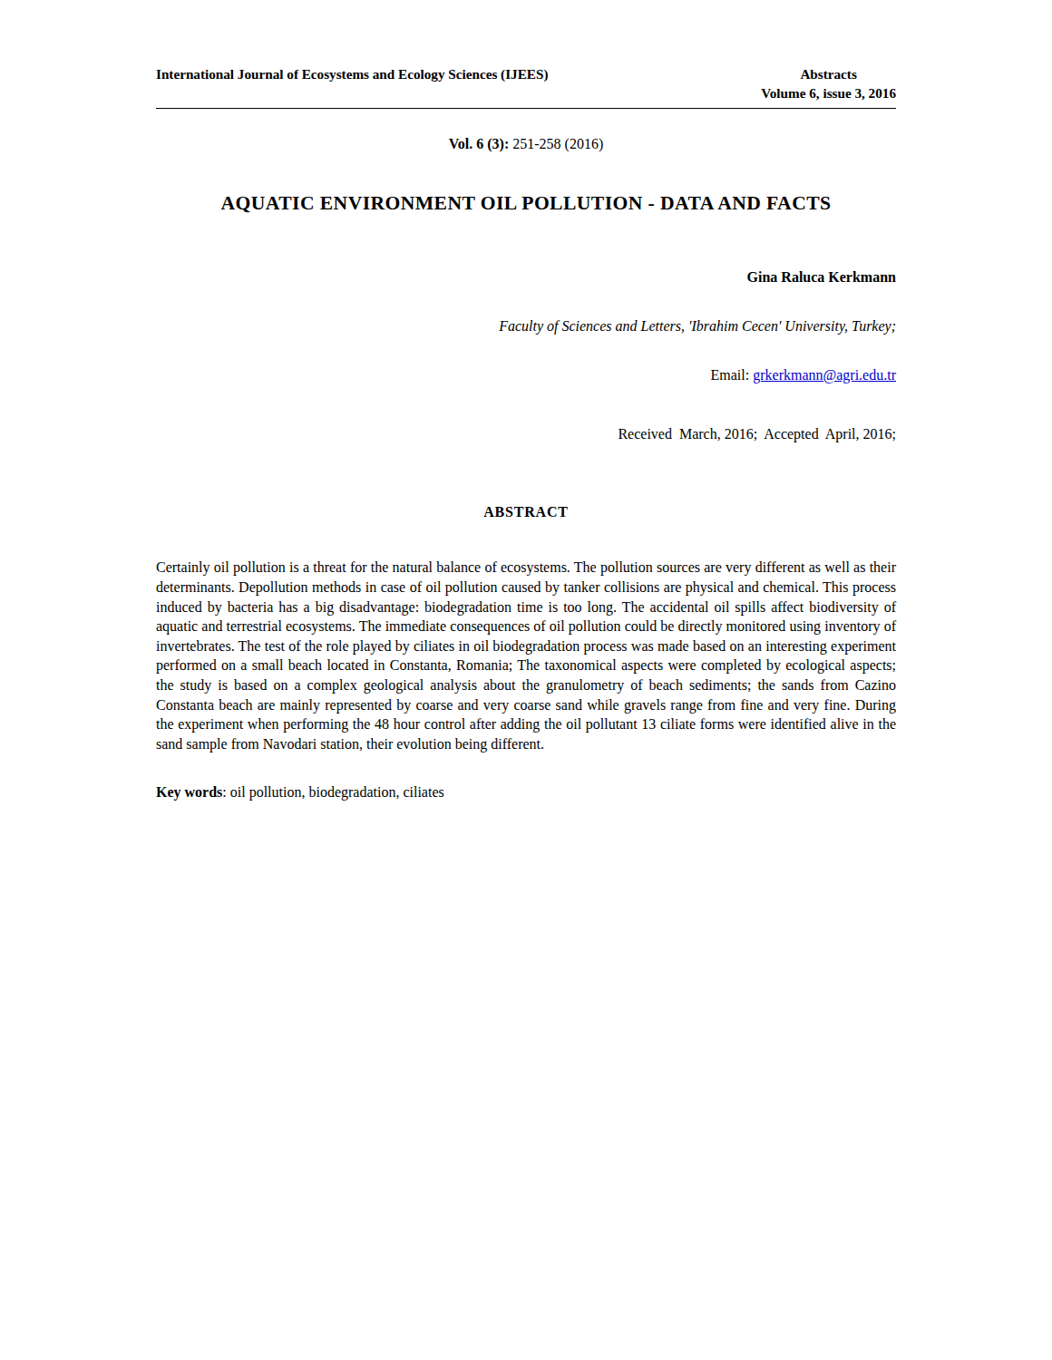International Journal of Ecosystems and Ecology Sciences (IJEES)
Abstracts
Volume 6, issue 3, 2016
Vol. 6 (3): 251-258 (2016)
AQUATIC ENVIRONMENT OIL POLLUTION - DATA AND FACTS
Gina Raluca Kerkmann
Faculty of Sciences and Letters, 'Ibrahim Cecen' University, Turkey;
Email: grkerkmann@agri.edu.tr
Received March, 2016; Accepted April, 2016;
ABSTRACT
Certainly oil pollution is a threat for the natural balance of ecosystems. The pollution sources are very different as well as their determinants. Depollution methods in case of oil pollution caused by tanker collisions are physical and chemical. This process induced by bacteria has a big disadvantage: biodegradation time is too long. The accidental oil spills affect biodiversity of aquatic and terrestrial ecosystems. The immediate consequences of oil pollution could be directly monitored using inventory of invertebrates. The test of the role played by ciliates in oil biodegradation process was made based on an interesting experiment performed on a small beach located in Constanta, Romania; The taxonomical aspects were completed by ecological aspects; the study is based on a complex geological analysis about the granulometry of beach sediments; the sands from Cazino Constanta beach are mainly represented by coarse and very coarse sand while gravels range from fine and very fine. During the experiment when performing the 48 hour control after adding the oil pollutant 13 ciliate forms were identified alive in the sand sample from Navodari station, their evolution being different.
Key words: oil pollution, biodegradation, ciliates